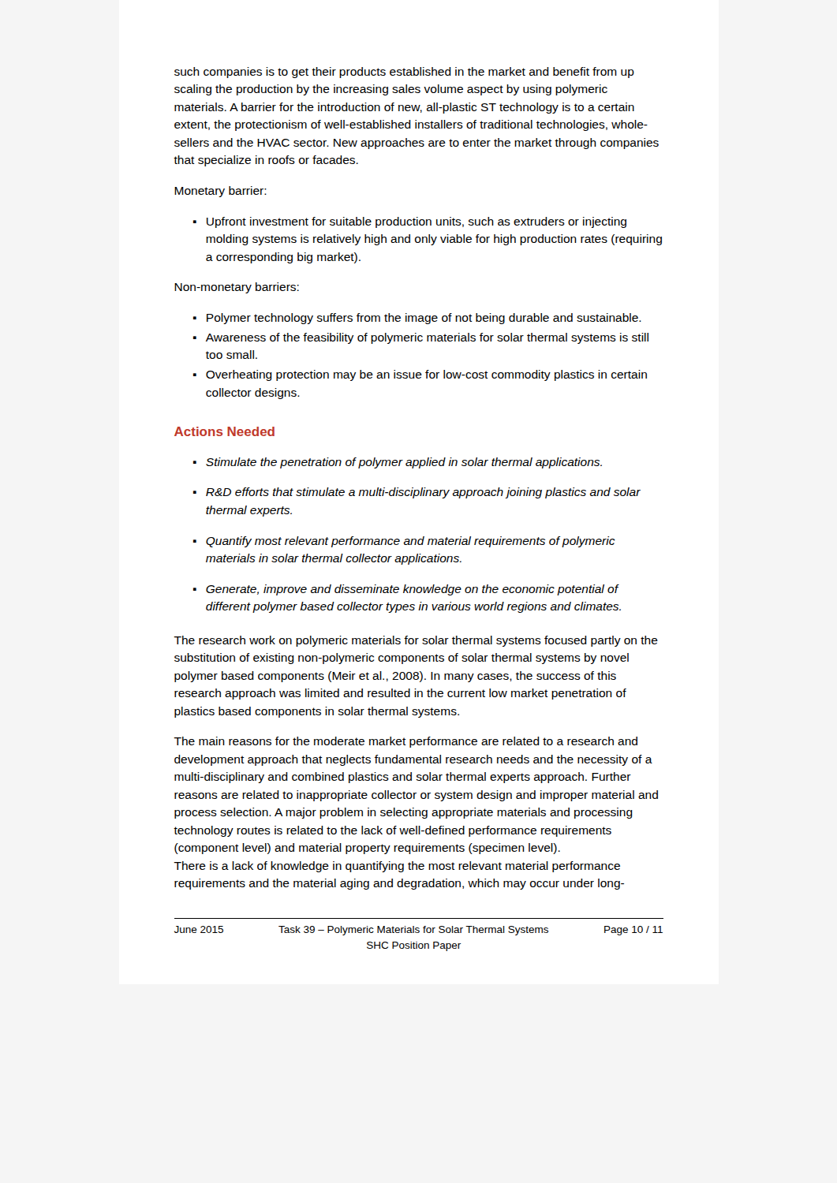such companies is to get their products established in the market and benefit from up scaling the production by the increasing sales volume aspect by using polymeric materials. A barrier for the introduction of new, all-plastic ST technology is to a certain extent, the protectionism of well-established installers of traditional technologies, whole-sellers and the HVAC sector. New approaches are to enter the market through companies that specialize in roofs or facades.
Monetary barrier:
Upfront investment for suitable production units, such as extruders or injecting molding systems is relatively high and only viable for high production rates (requiring a corresponding big market).
Non-monetary barriers:
Polymer technology suffers from the image of not being durable and sustainable.
Awareness of the feasibility of polymeric materials for solar thermal systems is still too small.
Overheating protection may be an issue for low-cost commodity plastics in certain collector designs.
Actions Needed
Stimulate the penetration of polymer applied in solar thermal applications.
R&D efforts that stimulate a multi-disciplinary approach joining plastics and solar thermal experts.
Quantify most relevant performance and material requirements of polymeric materials in solar thermal collector applications.
Generate, improve and disseminate knowledge on the economic potential of different polymer based collector types in various world regions and climates.
The research work on polymeric materials for solar thermal systems focused partly on the substitution of existing non-polymeric components of solar thermal systems by novel polymer based components (Meir et al., 2008). In many cases, the success of this research approach was limited and resulted in the current low market penetration of plastics based components in solar thermal systems.
The main reasons for the moderate market performance are related to a research and development approach that neglects fundamental research needs and the necessity of a multi-disciplinary and combined plastics and solar thermal experts approach. Further reasons are related to inappropriate collector or system design and improper material and process selection. A major problem in selecting appropriate materials and processing technology routes is related to the lack of well-defined performance requirements (component level) and material property requirements (specimen level).
There is a lack of knowledge in quantifying the most relevant material performance requirements and the material aging and degradation, which may occur under long-
June 2015
Task 39 – Polymeric Materials for Solar Thermal Systems
SHC Position Paper
Page 10 / 11